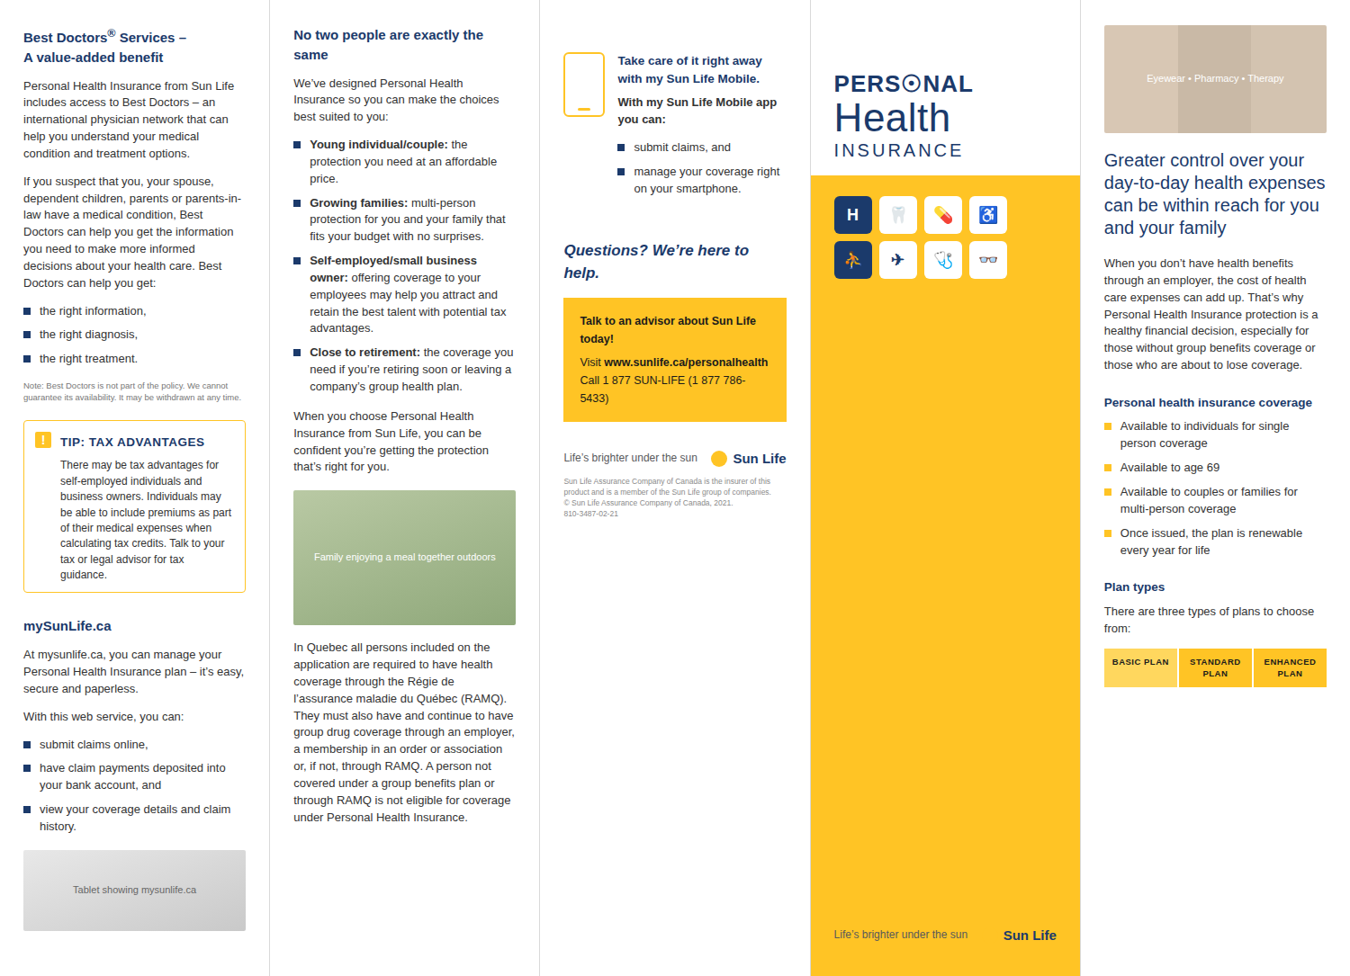Best Doctors® Services –
A value-added benefit
Personal Health Insurance from Sun Life includes access to Best Doctors – an international physician network that can help you understand your medical condition and treatment options.
If you suspect that you, your spouse, dependent children, parents or parents-in-law have a medical condition, Best Doctors can help you get the information you need to make more informed decisions about your health care. Best Doctors can help you get:
the right information,
the right diagnosis,
the right treatment.
Note: Best Doctors is not part of the policy. We cannot guarantee its availability. It may be withdrawn at any time.
TIP: TAX ADVANTAGES
There may be tax advantages for self-employed individuals and business owners. Individuals may be able to include premiums as part of their medical expenses when calculating tax credits. Talk to your tax or legal advisor for tax guidance.
mySunLife.ca
At mysunlife.ca, you can manage your Personal Health Insurance plan – it’s easy, secure and paperless.
With this web service, you can:
submit claims online,
have claim payments deposited into your bank account, and
view your coverage details and claim history.
Tablet showing mysunlife.ca
No two people are exactly the same
We’ve designed Personal Health Insurance so you can make the choices best suited to you:
Young individual/couple: the protection you need at an affordable price.
Growing families: multi-person protection for you and your family that fits your budget with no surprises.
Self-employed/small business owner: offering coverage to your employees may help you attract and retain the best talent with potential tax advantages.
Close to retirement: the coverage you need if you’re retiring soon or leaving a company’s group health plan.
When you choose Personal Health Insurance from Sun Life, you can be confident you’re getting the protection that’s right for you.
Family enjoying a meal together outdoors
In Quebec all persons included on the application are required to have health coverage through the Régie de l’assurance maladie du Québec (RAMQ). They must also have and continue to have group drug coverage through an employer, a membership in an order or association or, if not, through RAMQ. A person not covered under a group benefits plan or through RAMQ is not eligible for coverage under Personal Health Insurance.
Take care of it right away with my Sun Life Mobile.
With my Sun Life Mobile app you can:
submit claims, and
manage your coverage right on your smartphone.
Questions? We’re here to help.
Talk to an advisor about Sun Life today! Visit www.sunlife.ca/personalhealth
Call 1 877 SUN-LIFE (1 877 786-5433)
Life’s brighter under the sun Sun Life
Sun Life Assurance Company of Canada is the insurer of this product and is a member of the Sun Life group of companies.
© Sun Life Assurance Company of Canada, 2021.
810-3487-02-21
PERS☉NAL Health INSURANCE
H 🦷 💊 ♿ ⛹ ✈ 🩺 👓
Life’s brighter under the sun Sun Life
Eyewear • Pharmacy • Therapy
Greater control over your day-to-day health expenses can be within reach for you and your family
When you don’t have health benefits through an employer, the cost of health care expenses can add up. That’s why Personal Health Insurance protection is a healthy financial decision, especially for those without group benefits coverage or those who are about to lose coverage.
Personal health insurance coverage
Available to individuals for single person coverage
Available to age 69
Available to couples or families for multi-person coverage
Once issued, the plan is renewable every year for life
Plan types
There are three types of plans to choose from:
Basic Plan
Standard Plan
Enhanced Plan